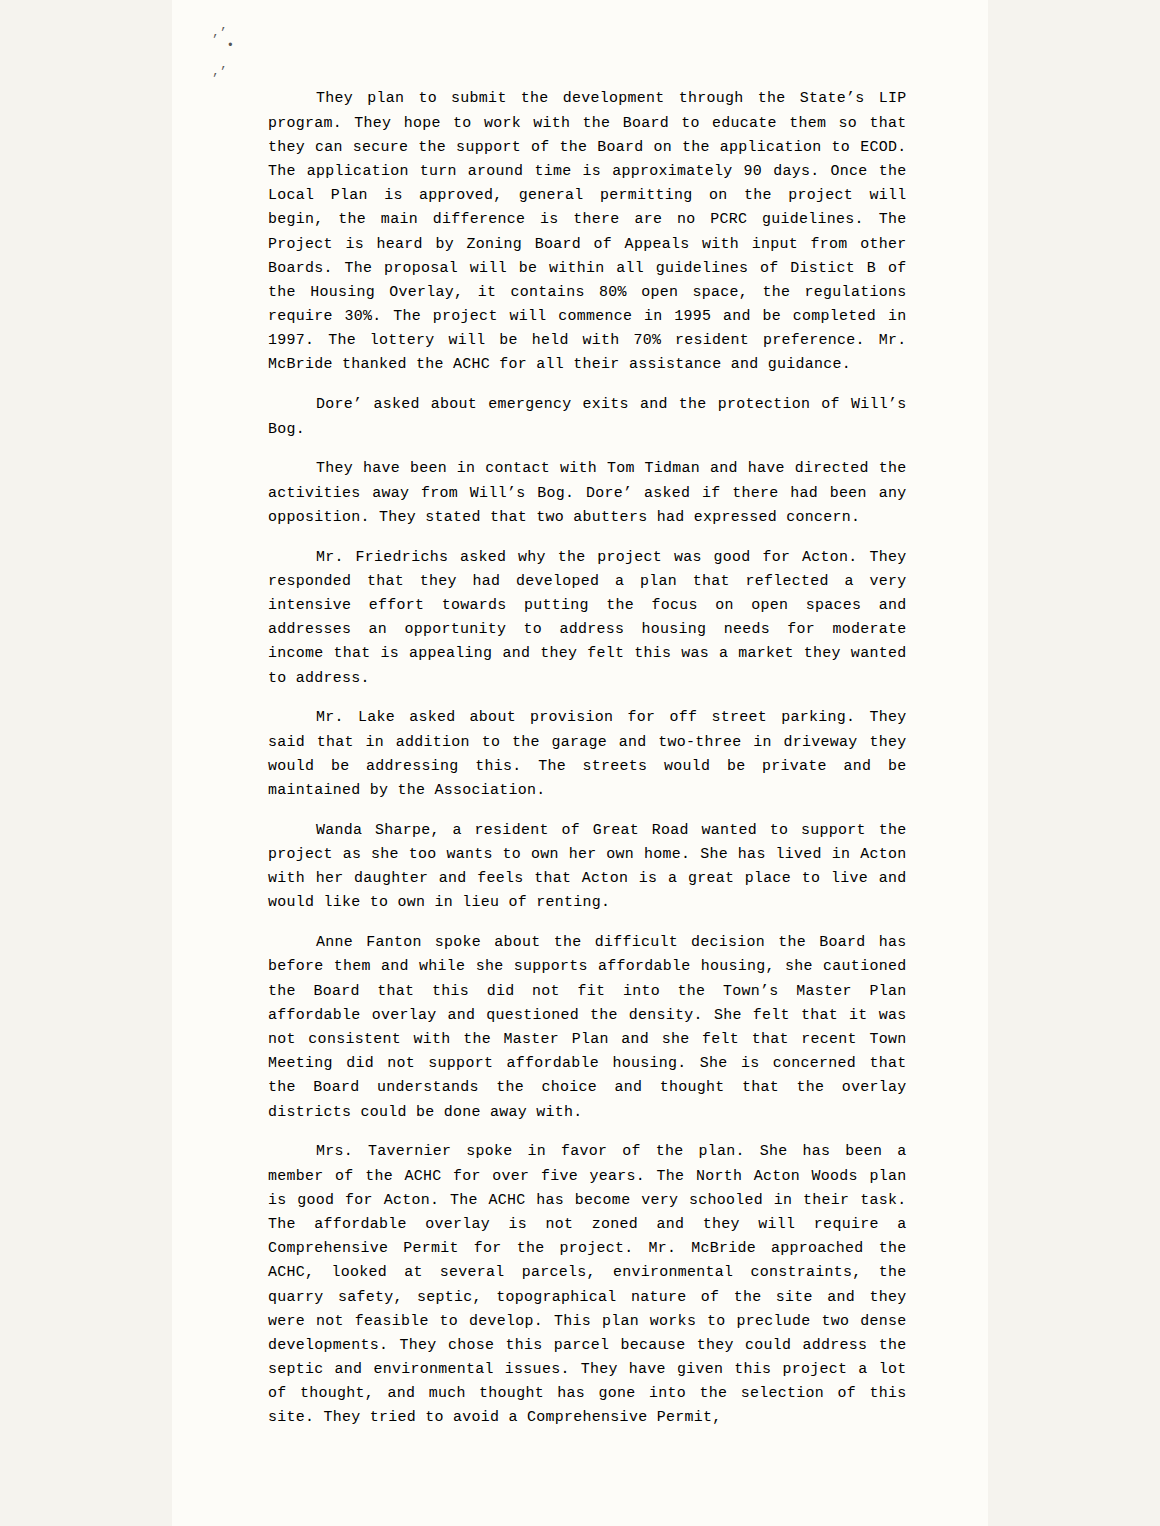,’ • ,’
They plan to submit the development through the State’s LIP program. They hope to work with the Board to educate them so that they can secure the support of the Board on the application to ECOD. The application turn around time is approximately 90 days. Once the Local Plan is approved, general permitting on the project will begin, the main difference is there are no PCRC guidelines. The Project is heard by Zoning Board of Appeals with input from other Boards. The proposal will be within all guidelines of Distict B of the Housing Overlay, it contains 80% open space, the regulations require 30%. The project will commence in 1995 and be completed in 1997. The lottery will be held with 70% resident preference. Mr. McBride thanked the ACHC for all their assistance and guidance.
Dore’ asked about emergency exits and the protection of Will’s Bog.
They have been in contact with Tom Tidman and have directed the activities away from Will’s Bog. Dore’ asked if there had been any opposition. They stated that two abutters had expressed concern.
Mr. Friedrichs asked why the project was good for Acton. They responded that they had developed a plan that reflected a very intensive effort towards putting the focus on open spaces and addresses an opportunity to address housing needs for moderate income that is appealing and they felt this was a market they wanted to address.
Mr. Lake asked about provision for off street parking. They said that in addition to the garage and two-three in driveway they would be addressing this. The streets would be private and be maintained by the Association.
Wanda Sharpe, a resident of Great Road wanted to support the project as she too wants to own her own home. She has lived in Acton with her daughter and feels that Acton is a great place to live and would like to own in lieu of renting.
Anne Fanton spoke about the difficult decision the Board has before them and while she supports affordable housing, she cautioned the Board that this did not fit into the Town’s Master Plan affordable overlay and questioned the density. She felt that it was not consistent with the Master Plan and she felt that recent Town Meeting did not support affordable housing. She is concerned that the Board understands the choice and thought that the overlay districts could be done away with.
Mrs. Tavernier spoke in favor of the plan. She has been a member of the ACHC for over five years. The North Acton Woods plan is good for Acton. The ACHC has become very schooled in their task. The affordable overlay is not zoned and they will require a Comprehensive Permit for the project. Mr. McBride approached the ACHC, looked at several parcels, environmental constraints, the quarry safety, septic, topographical nature of the site and they were not feasible to develop. This plan works to preclude two dense developments. They chose this parcel because they could address the septic and environmental issues. They have given this project a lot of thought, and much thought has gone into the selection of this site. They tried to avoid a Comprehensive Permit,